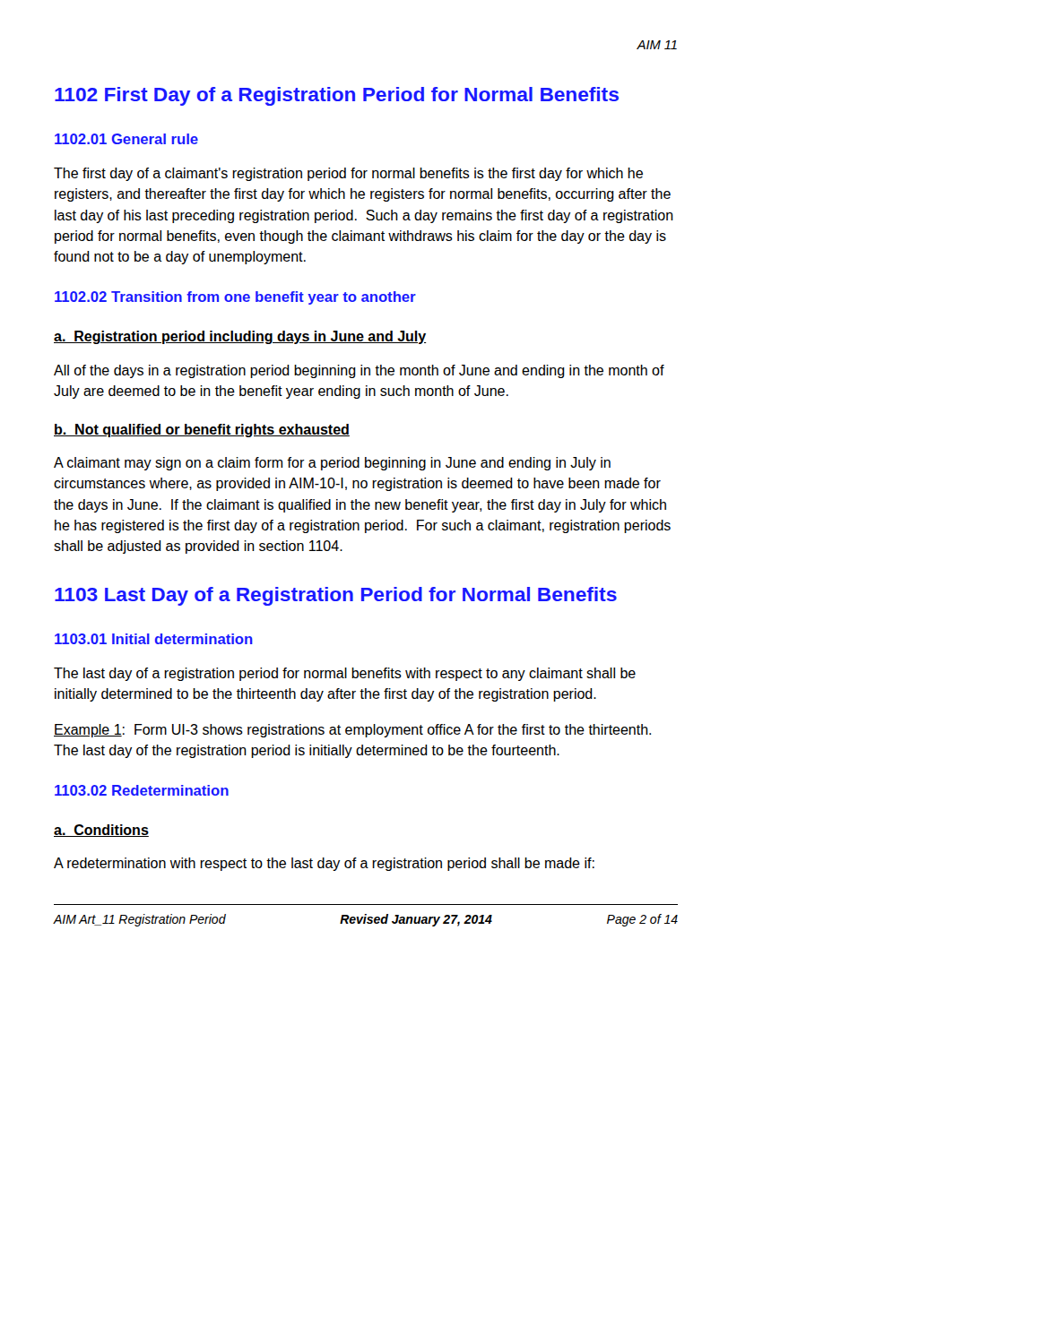AIM 11
1102 First Day of a Registration Period for Normal Benefits
1102.01 General rule
The first day of a claimant's registration period for normal benefits is the first day for which he registers, and thereafter the first day for which he registers for normal benefits, occurring after the last day of his last preceding registration period. Such a day remains the first day of a registration period for normal benefits, even though the claimant withdraws his claim for the day or the day is found not to be a day of unemployment.
1102.02 Transition from one benefit year to another
a. Registration period including days in June and July
All of the days in a registration period beginning in the month of June and ending in the month of July are deemed to be in the benefit year ending in such month of June.
b. Not qualified or benefit rights exhausted
A claimant may sign on a claim form for a period beginning in June and ending in July in circumstances where, as provided in AIM-10-I, no registration is deemed to have been made for the days in June. If the claimant is qualified in the new benefit year, the first day in July for which he has registered is the first day of a registration period. For such a claimant, registration periods shall be adjusted as provided in section 1104.
1103 Last Day of a Registration Period for Normal Benefits
1103.01 Initial determination
The last day of a registration period for normal benefits with respect to any claimant shall be initially determined to be the thirteenth day after the first day of the registration period.
Example 1: Form UI-3 shows registrations at employment office A for the first to the thirteenth. The last day of the registration period is initially determined to be the fourteenth.
1103.02 Redetermination
a. Conditions
A redetermination with respect to the last day of a registration period shall be made if:
AIM Art_11 Registration Period
Revised January 27, 2014
Page 2 of 14